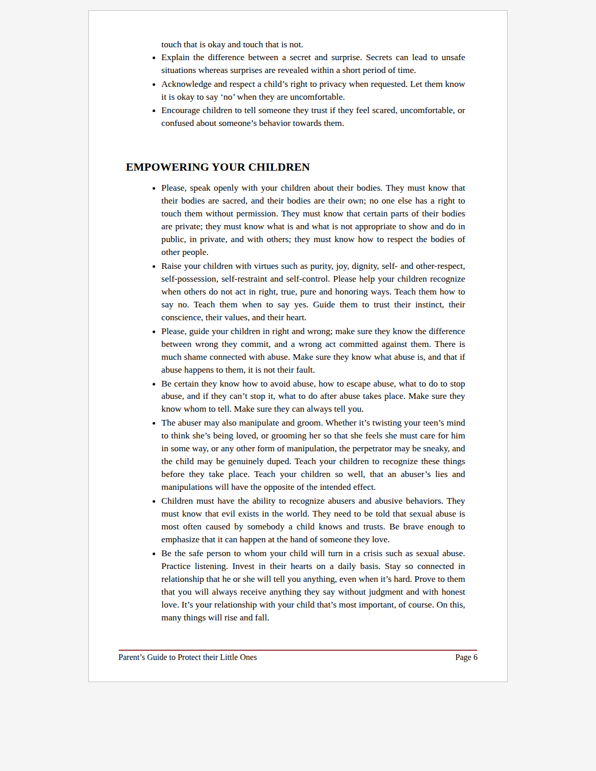touch that is okay and touch that is not.
Explain the difference between a secret and surprise. Secrets can lead to unsafe situations whereas surprises are revealed within a short period of time.
Acknowledge and respect a child’s right to privacy when requested. Let them know it is okay to say ‘no’ when they are uncomfortable.
Encourage children to tell someone they trust if they feel scared, uncomfortable, or confused about someone’s behavior towards them.
EMPOWERING YOUR CHILDREN
Please, speak openly with your children about their bodies. They must know that their bodies are sacred, and their bodies are their own; no one else has a right to touch them without permission. They must know that certain parts of their bodies are private; they must know what is and what is not appropriate to show and do in public, in private, and with others; they must know how to respect the bodies of other people.
Raise your children with virtues such as purity, joy, dignity, self- and other-respect, self-possession, self-restraint and self-control. Please help your children recognize when others do not act in right, true, pure and honoring ways. Teach them how to say no. Teach them when to say yes. Guide them to trust their instinct, their conscience, their values, and their heart.
Please, guide your children in right and wrong; make sure they know the difference between wrong they commit, and a wrong act committed against them. There is much shame connected with abuse. Make sure they know what abuse is, and that if abuse happens to them, it is not their fault.
Be certain they know how to avoid abuse, how to escape abuse, what to do to stop abuse, and if they can’t stop it, what to do after abuse takes place. Make sure they know whom to tell. Make sure they can always tell you.
The abuser may also manipulate and groom. Whether it’s twisting your teen’s mind to think she’s being loved, or grooming her so that she feels she must care for him in some way, or any other form of manipulation, the perpetrator may be sneaky, and the child may be genuinely duped. Teach your children to recognize these things before they take place. Teach your children so well, that an abuser’s lies and manipulations will have the opposite of the intended effect.
Children must have the ability to recognize abusers and abusive behaviors. They must know that evil exists in the world. They need to be told that sexual abuse is most often caused by somebody a child knows and trusts. Be brave enough to emphasize that it can happen at the hand of someone they love.
Be the safe person to whom your child will turn in a crisis such as sexual abuse. Practice listening. Invest in their hearts on a daily basis. Stay so connected in relationship that he or she will tell you anything, even when it’s hard. Prove to them that you will always receive anything they say without judgment and with honest love. It’s your relationship with your child that’s most important, of course. On this, many things will rise and fall.
Parent’s Guide to Protect their Little Ones Page 6